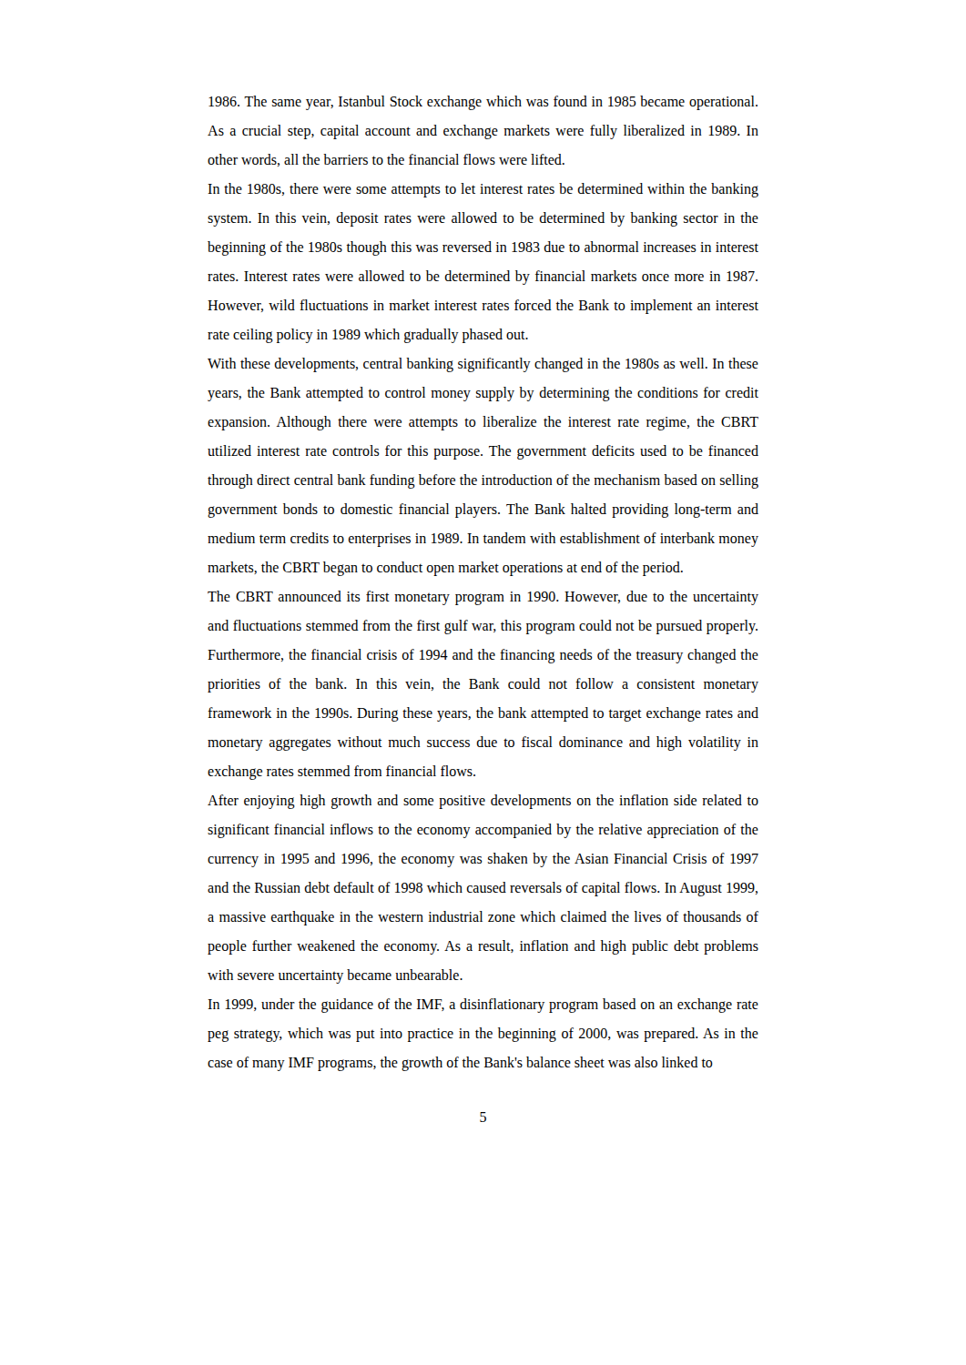1986. The same year, Istanbul Stock exchange which was found in 1985 became operational. As a crucial step, capital account and exchange markets were fully liberalized in 1989. In other words, all the barriers to the financial flows were lifted.
In the 1980s, there were some attempts to let interest rates be determined within the banking system. In this vein, deposit rates were allowed to be determined by banking sector in the beginning of the 1980s though this was reversed in 1983 due to abnormal increases in interest rates. Interest rates were allowed to be determined by financial markets once more in 1987. However, wild fluctuations in market interest rates forced the Bank to implement an interest rate ceiling policy in 1989 which gradually phased out.
With these developments, central banking significantly changed in the 1980s as well. In these years, the Bank attempted to control money supply by determining the conditions for credit expansion. Although there were attempts to liberalize the interest rate regime, the CBRT utilized interest rate controls for this purpose. The government deficits used to be financed through direct central bank funding before the introduction of the mechanism based on selling government bonds to domestic financial players. The Bank halted providing long-term and medium term credits to enterprises in 1989. In tandem with establishment of interbank money markets, the CBRT began to conduct open market operations at end of the period.
The CBRT announced its first monetary program in 1990. However, due to the uncertainty and fluctuations stemmed from the first gulf war, this program could not be pursued properly. Furthermore, the financial crisis of 1994 and the financing needs of the treasury changed the priorities of the bank. In this vein, the Bank could not follow a consistent monetary framework in the 1990s. During these years, the bank attempted to target exchange rates and monetary aggregates without much success due to fiscal dominance and high volatility in exchange rates stemmed from financial flows.
After enjoying high growth and some positive developments on the inflation side related to significant financial inflows to the economy accompanied by the relative appreciation of the currency in 1995 and 1996, the economy was shaken by the Asian Financial Crisis of 1997 and the Russian debt default of 1998 which caused reversals of capital flows. In August 1999, a massive earthquake in the western industrial zone which claimed the lives of thousands of people further weakened the economy. As a result, inflation and high public debt problems with severe uncertainty became unbearable.
In 1999, under the guidance of the IMF, a disinflationary program based on an exchange rate peg strategy, which was put into practice in the beginning of 2000, was prepared. As in the case of many IMF programs, the growth of the Bank's balance sheet was also linked to
5